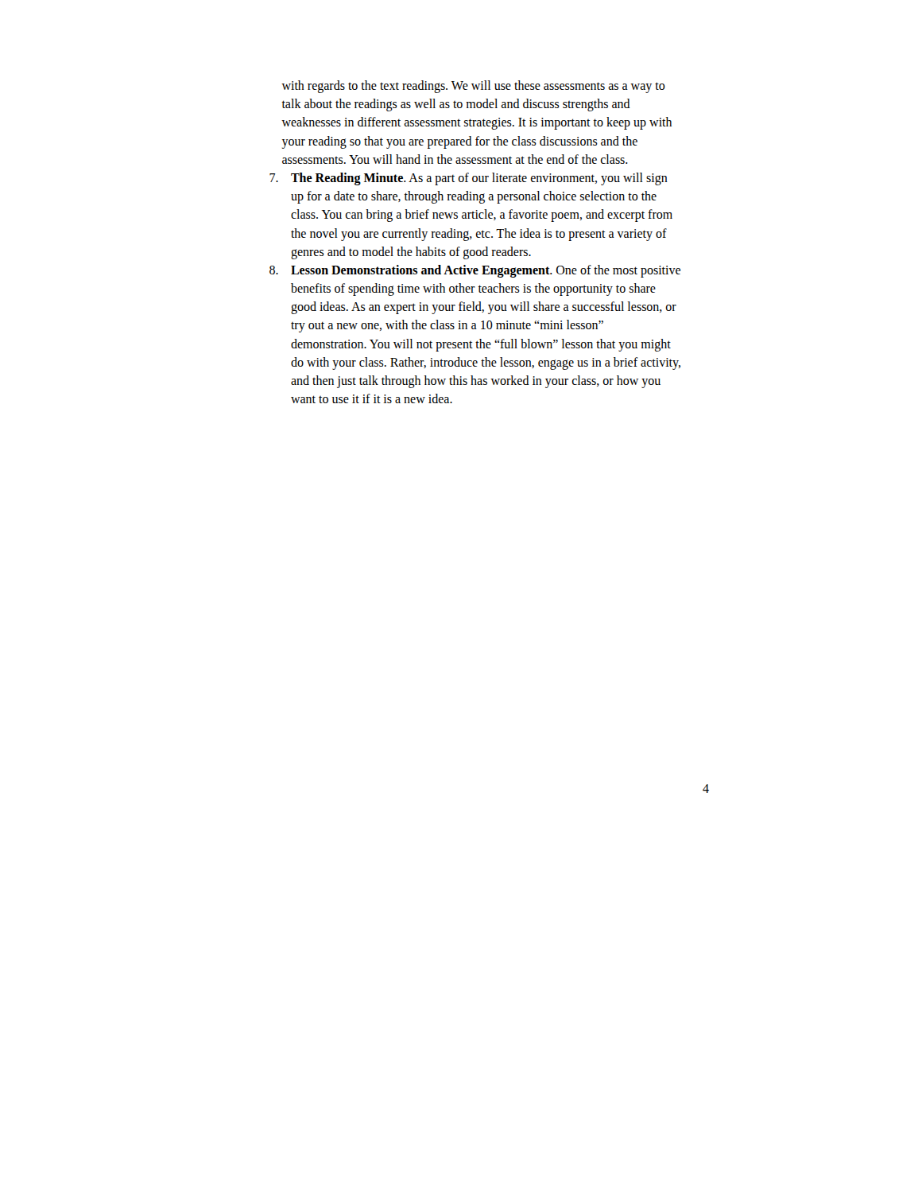with regards to the text readings. We will use these assessments as a way to talk about the readings as well as to model and discuss strengths and weaknesses in different assessment strategies. It is important to keep up with your reading so that you are prepared for the class discussions and the assessments. You will hand in the assessment at the end of the class.
The Reading Minute. As a part of our literate environment, you will sign up for a date to share, through reading a personal choice selection to the class. You can bring a brief news article, a favorite poem, and excerpt from the novel you are currently reading, etc. The idea is to present a variety of genres and to model the habits of good readers.
Lesson Demonstrations and Active Engagement. One of the most positive benefits of spending time with other teachers is the opportunity to share good ideas. As an expert in your field, you will share a successful lesson, or try out a new one, with the class in a 10 minute “mini lesson” demonstration. You will not present the “full blown” lesson that you might do with your class. Rather, introduce the lesson, engage us in a brief activity, and then just talk through how this has worked in your class, or how you want to use it if it is a new idea.
4